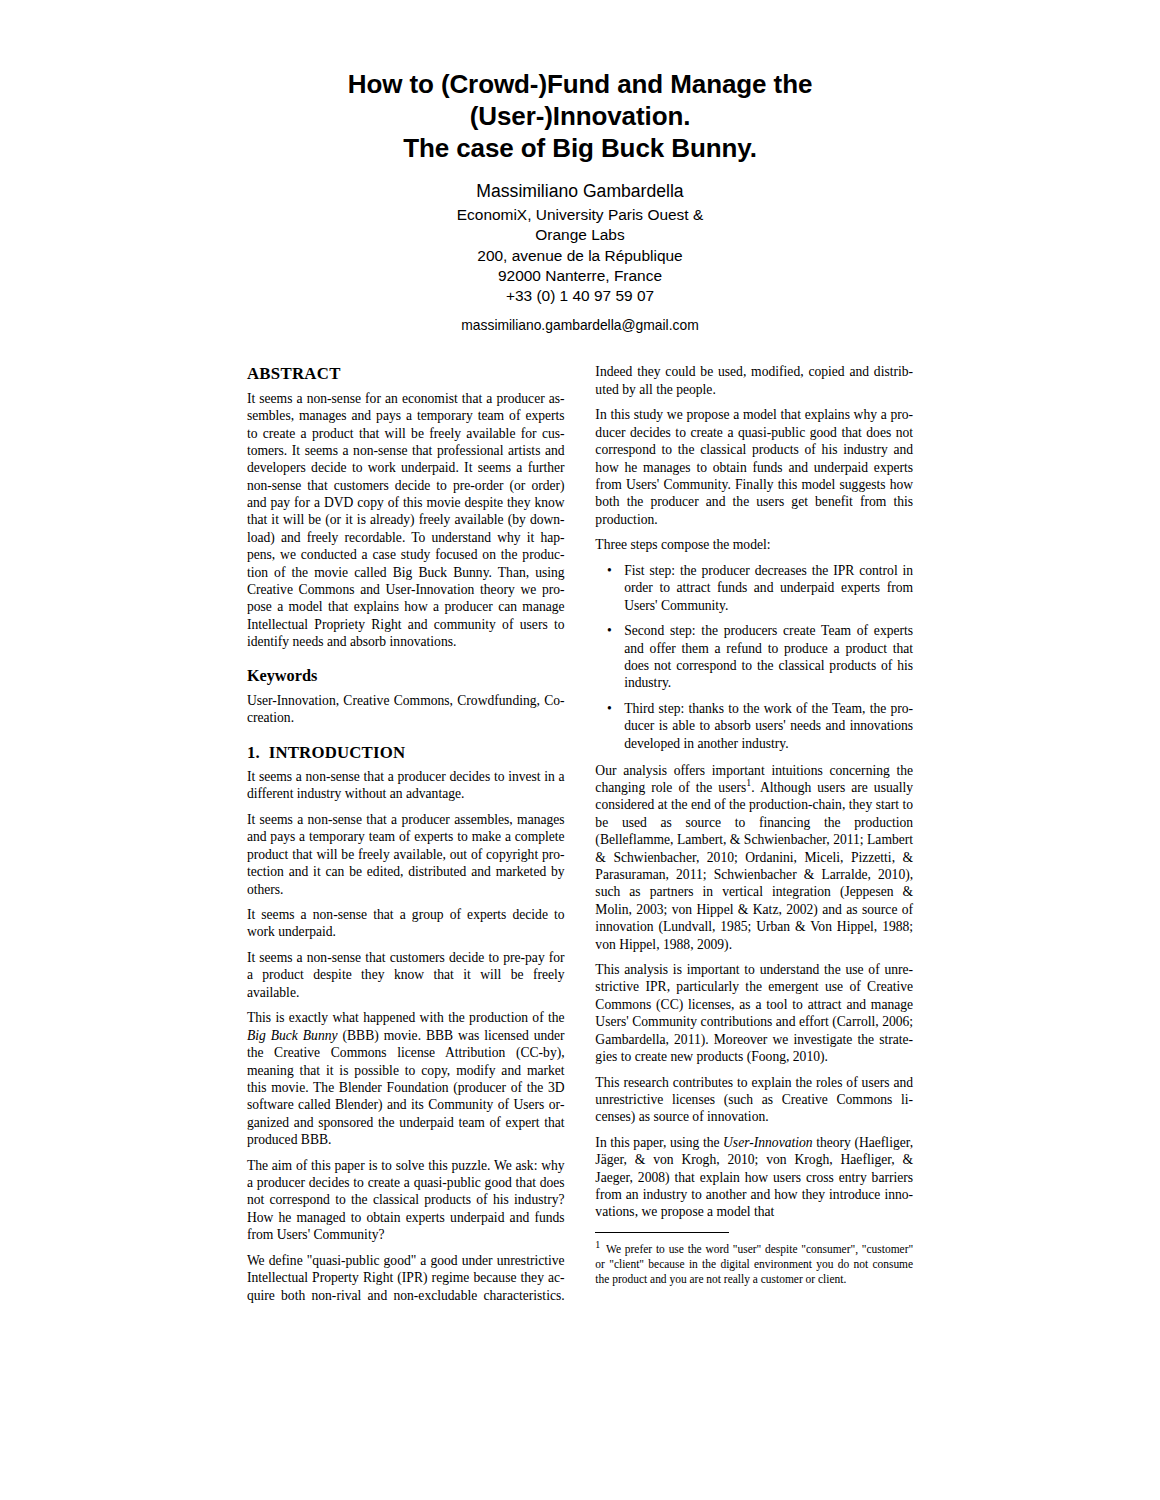How to (Crowd-)Fund and Manage the (User-)Innovation.
The case of Big Buck Bunny.
Massimiliano Gambardella
EconomiX, University Paris Ouest &
Orange Labs
200, avenue de la République
92000 Nanterre, France
+33 (0) 1 40 97 59 07
massimiliano.gambardella@gmail.com
ABSTRACT
It seems a non-sense for an economist that a producer assembles, manages and pays a temporary team of experts to create a product that will be freely available for customers. It seems a non-sense that professional artists and developers decide to work underpaid. It seems a further non-sense that customers decide to pre-order (or order) and pay for a DVD copy of this movie despite they know that it will be (or it is already) freely available (by download) and freely recordable. To understand why it happens, we conducted a case study focused on the production of the movie called Big Buck Bunny. Than, using Creative Commons and User-Innovation theory we propose a model that explains how a producer can manage Intellectual Propriety Right and community of users to identify needs and absorb innovations.
Keywords
User-Innovation, Creative Commons, Crowdfunding, Co-creation.
1. INTRODUCTION
It seems a non-sense that a producer decides to invest in a different industry without an advantage.
It seems a non-sense that a producer assembles, manages and pays a temporary team of experts to make a complete product that will be freely available, out of copyright protection and it can be edited, distributed and marketed by others.
It seems a non-sense that a group of experts decide to work underpaid.
It seems a non-sense that customers decide to pre-pay for a product despite they know that it will be freely available.
This is exactly what happened with the production of the Big Buck Bunny (BBB) movie. BBB was licensed under the Creative Commons license Attribution (CC-by), meaning that it is possible to copy, modify and market this movie. The Blender Foundation (producer of the 3D software called Blender) and its Community of Users organized and sponsored the underpaid team of expert that produced BBB.
The aim of this paper is to solve this puzzle. We ask: why a producer decides to create a quasi-public good that does not correspond to the classical products of his industry? How he managed to obtain experts underpaid and funds from Users' Community?
We define "quasi-public good" a good under unrestrictive Intellectual Property Right (IPR) regime because they acquire both non-rival and non-excludable characteristics. Indeed they could be used, modified, copied and distributed by all the people.
In this study we propose a model that explains why a producer decides to create a quasi-public good that does not correspond to the classical products of his industry and how he manages to obtain funds and underpaid experts from Users' Community. Finally this model suggests how both the producer and the users get benefit from this production.
Three steps compose the model:
Fist step: the producer decreases the IPR control in order to attract funds and underpaid experts from Users' Community.
Second step: the producers create Team of experts and offer them a refund to produce a product that does not correspond to the classical products of his industry.
Third step: thanks to the work of the Team, the producer is able to absorb users' needs and innovations developed in another industry.
Our analysis offers important intuitions concerning the changing role of the users1. Although users are usually considered at the end of the production-chain, they start to be used as source to financing the production (Belleflamme, Lambert, & Schwienbacher, 2011; Lambert & Schwienbacher, 2010; Ordanini, Miceli, Pizzetti, & Parasuraman, 2011; Schwienbacher & Larralde, 2010), such as partners in vertical integration (Jeppesen & Molin, 2003; von Hippel & Katz, 2002) and as source of innovation (Lundvall, 1985; Urban & Von Hippel, 1988; von Hippel, 1988, 2009).
This analysis is important to understand the use of unrestrictive IPR, particularly the emergent use of Creative Commons (CC) licenses, as a tool to attract and manage Users' Community contributions and effort (Carroll, 2006; Gambardella, 2011). Moreover we investigate the strategies to create new products (Foong, 2010).
This research contributes to explain the roles of users and unrestrictive licenses (such as Creative Commons licenses) as source of innovation.
In this paper, using the User-Innovation theory (Haefliger, Jäger, & von Krogh, 2010; von Krogh, Haefliger, & Jaeger, 2008) that explain how users cross entry barriers from an industry to another and how they introduce innovations, we propose a model that
1 We prefer to use the word "user" despite "consumer", "customer" or "client" because in the digital environment you do not consume the product and you are not really a customer or client.